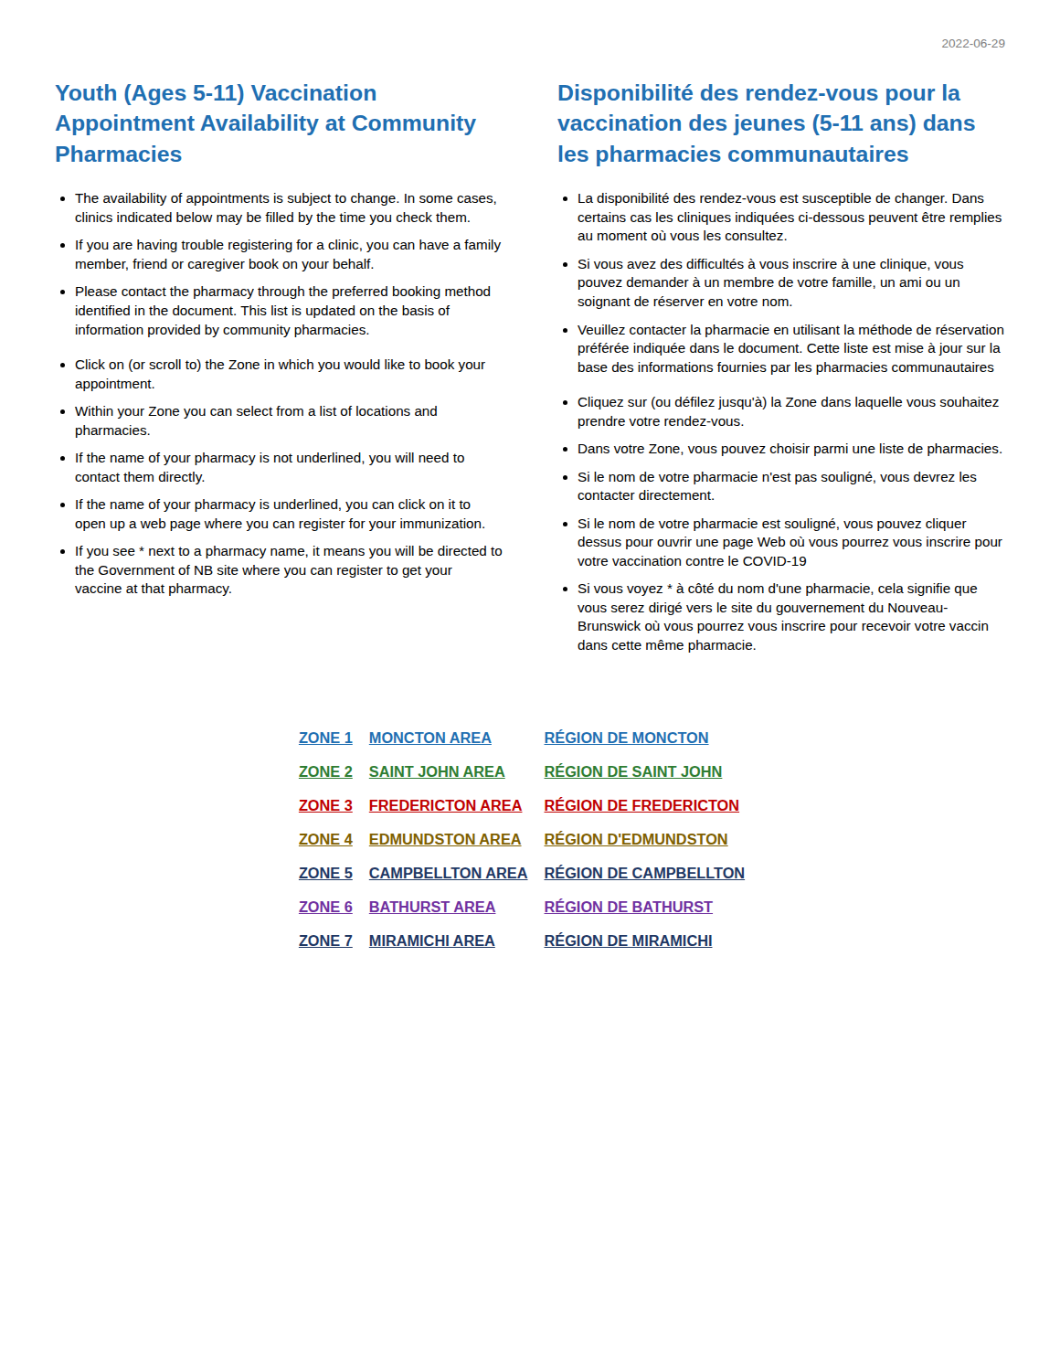2022-06-29
Youth (Ages 5-11) Vaccination Appointment Availability at Community Pharmacies
The availability of appointments is subject to change. In some cases, clinics indicated below may be filled by the time you check them.
If you are having trouble registering for a clinic, you can have a family member, friend or caregiver book on your behalf.
Please contact the pharmacy through the preferred booking method identified in the document. This list is updated on the basis of information provided by community pharmacies.
Click on (or scroll to) the Zone in which you would like to book your appointment.
Within your Zone you can select from a list of locations and pharmacies.
If the name of your pharmacy is not underlined, you will need to contact them directly.
If the name of your pharmacy is underlined, you can click on it to open up a web page where you can register for your immunization.
If you see * next to a pharmacy name, it means you will be directed to the Government of NB site where you can register to get your vaccine at that pharmacy.
Disponibilité des rendez-vous pour la vaccination des jeunes (5-11 ans) dans les pharmacies communautaires
La disponibilité des rendez-vous est susceptible de changer. Dans certains cas les cliniques indiquées ci-dessous peuvent être remplies au moment où vous les consultez.
Si vous avez des difficultés à vous inscrire à une clinique, vous pouvez demander à un membre de votre famille, un ami ou un soignant de réserver en votre nom.
Veuillez contacter la pharmacie en utilisant la méthode de réservation préférée indiquée dans le document. Cette liste est mise à jour sur la base des informations fournies par les pharmacies communautaires
Cliquez sur (ou défilez jusqu'à) la Zone dans laquelle vous souhaitez prendre votre rendez-vous.
Dans votre Zone, vous pouvez choisir parmi une liste de pharmacies.
Si le nom de votre pharmacie n'est pas souligné, vous devrez les contacter directement.
Si le nom de votre pharmacie est souligné, vous pouvez cliquer dessus pour ouvrir une page Web où vous pourrez vous inscrire pour votre vaccination contre le COVID-19
Si vous voyez * à côté du nom d'une pharmacie, cela signifie que vous serez dirigé vers le site du gouvernement du Nouveau-Brunswick où vous pourrez vous inscrire pour recevoir votre vaccin dans cette même pharmacie.
| ZONE 1 | MONCTON AREA | RÉGION DE MONCTON |
| ZONE 2 | SAINT JOHN AREA | RÉGION DE SAINT JOHN |
| ZONE 3 | FREDERICTON AREA | RÉGION DE FREDERICTON |
| ZONE 4 | EDMUNDSTON AREA | RÉGION D'EDMUNDSTON |
| ZONE 5 | CAMPBELLTON AREA | RÉGION DE CAMPBELLTON |
| ZONE 6 | BATHURST AREA | RÉGION DE BATHURST |
| ZONE 7 | MIRAMICHI AREA | RÉGION DE MIRAMICHI |